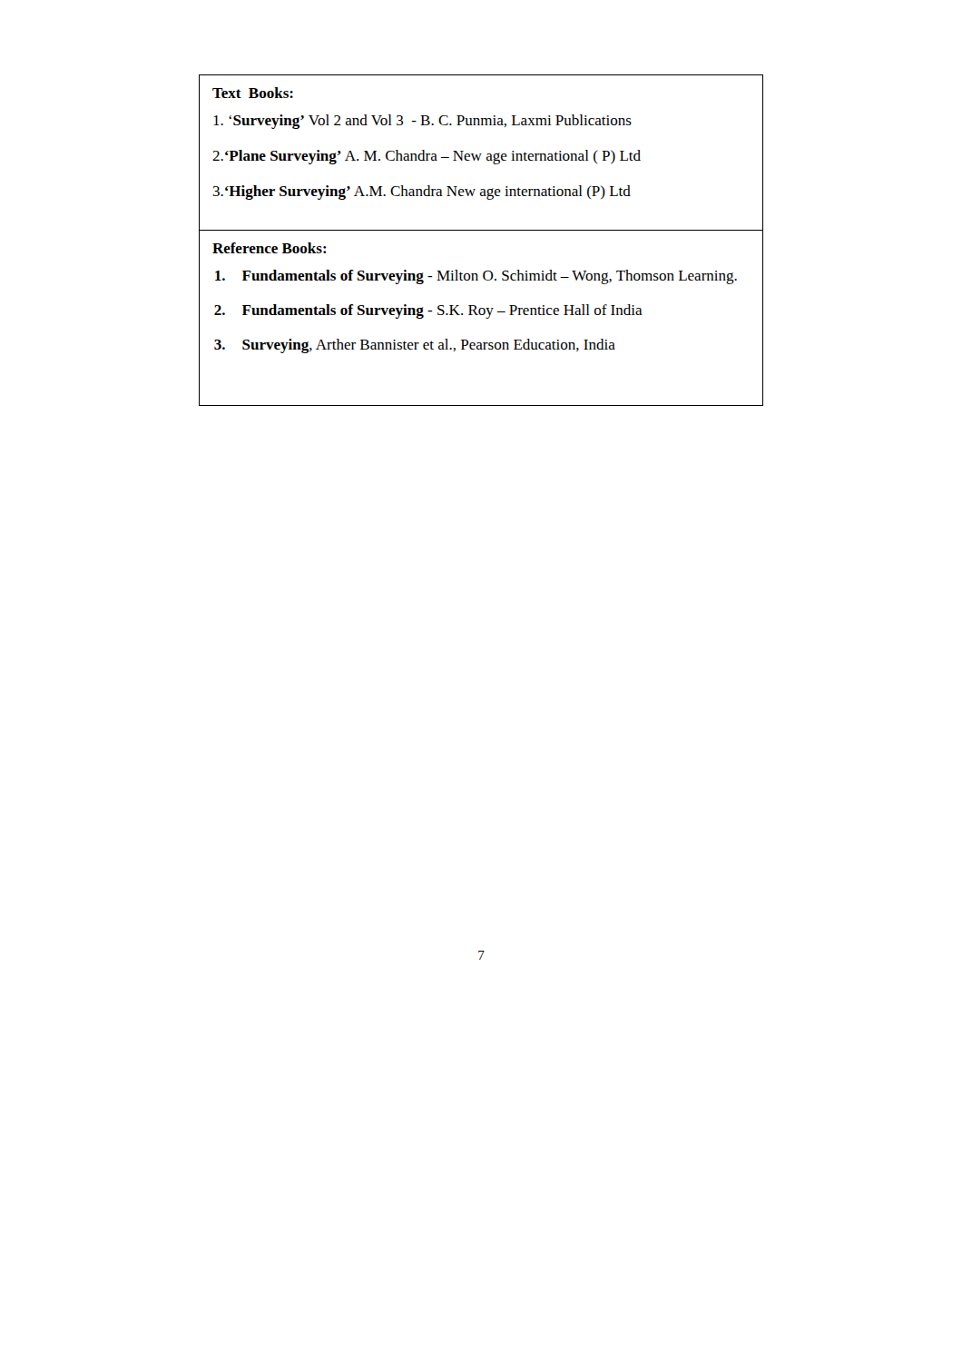Text Books:
1. ‘Surveying’ Vol 2 and Vol 3 - B. C. Punmia, Laxmi Publications
2.‘Plane Surveying’ A. M. Chandra – New age international ( P) Ltd
3.‘Higher Surveying’ A.M. Chandra New age international (P) Ltd
Reference Books:
Fundamentals of Surveying - Milton O. Schimidt – Wong, Thomson Learning.
Fundamentals of Surveying - S.K. Roy – Prentice Hall of India
Surveying, Arther Bannister et al., Pearson Education, India
7